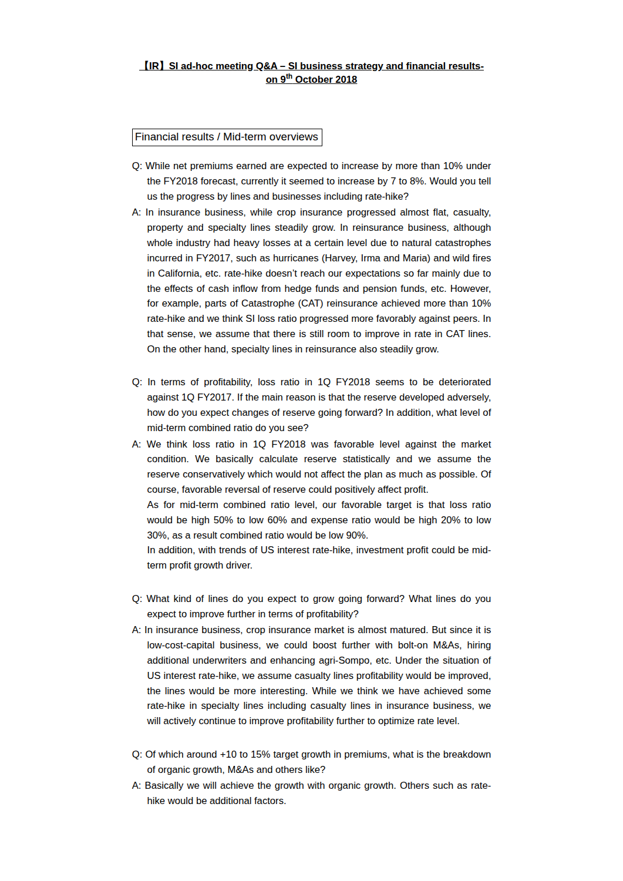【IR】SI ad-hoc meeting Q&A – SI business strategy and financial results- on 9th October 2018
Financial results / Mid-term overviews
Q: While net premiums earned are expected to increase by more than 10% under the FY2018 forecast, currently it seemed to increase by 7 to 8%. Would you tell us the progress by lines and businesses including rate-hike?
A: In insurance business, while crop insurance progressed almost flat, casualty, property and specialty lines steadily grow. In reinsurance business, although whole industry had heavy losses at a certain level due to natural catastrophes incurred in FY2017, such as hurricanes (Harvey, Irma and Maria) and wild fires in California, etc. rate-hike doesn’t reach our expectations so far mainly due to the effects of cash inflow from hedge funds and pension funds, etc. However, for example, parts of Catastrophe (CAT) reinsurance achieved more than 10% rate-hike and we think SI loss ratio progressed more favorably against peers. In that sense, we assume that there is still room to improve in rate in CAT lines. On the other hand, specialty lines in reinsurance also steadily grow.
Q: In terms of profitability, loss ratio in 1Q FY2018 seems to be deteriorated against 1Q FY2017. If the main reason is that the reserve developed adversely, how do you expect changes of reserve going forward? In addition, what level of mid-term combined ratio do you see?
A: We think loss ratio in 1Q FY2018 was favorable level against the market condition. We basically calculate reserve statistically and we assume the reserve conservatively which would not affect the plan as much as possible. Of course, favorable reversal of reserve could positively affect profit.
As for mid-term combined ratio level, our favorable target is that loss ratio would be high 50% to low 60% and expense ratio would be high 20% to low 30%, as a result combined ratio would be low 90%.
In addition, with trends of US interest rate-hike, investment profit could be mid-term profit growth driver.
Q: What kind of lines do you expect to grow going forward? What lines do you expect to improve further in terms of profitability?
A: In insurance business, crop insurance market is almost matured. But since it is low-cost-capital business, we could boost further with bolt-on M&As, hiring additional underwriters and enhancing agri-Sompo, etc. Under the situation of US interest rate-hike, we assume casualty lines profitability would be improved, the lines would be more interesting. While we think we have achieved some rate-hike in specialty lines including casualty lines in insurance business, we will actively continue to improve profitability further to optimize rate level.
Q: Of which around +10 to 15% target growth in premiums, what is the breakdown of organic growth, M&As and others like?
A: Basically we will achieve the growth with organic growth. Others such as rate-hike would be additional factors.